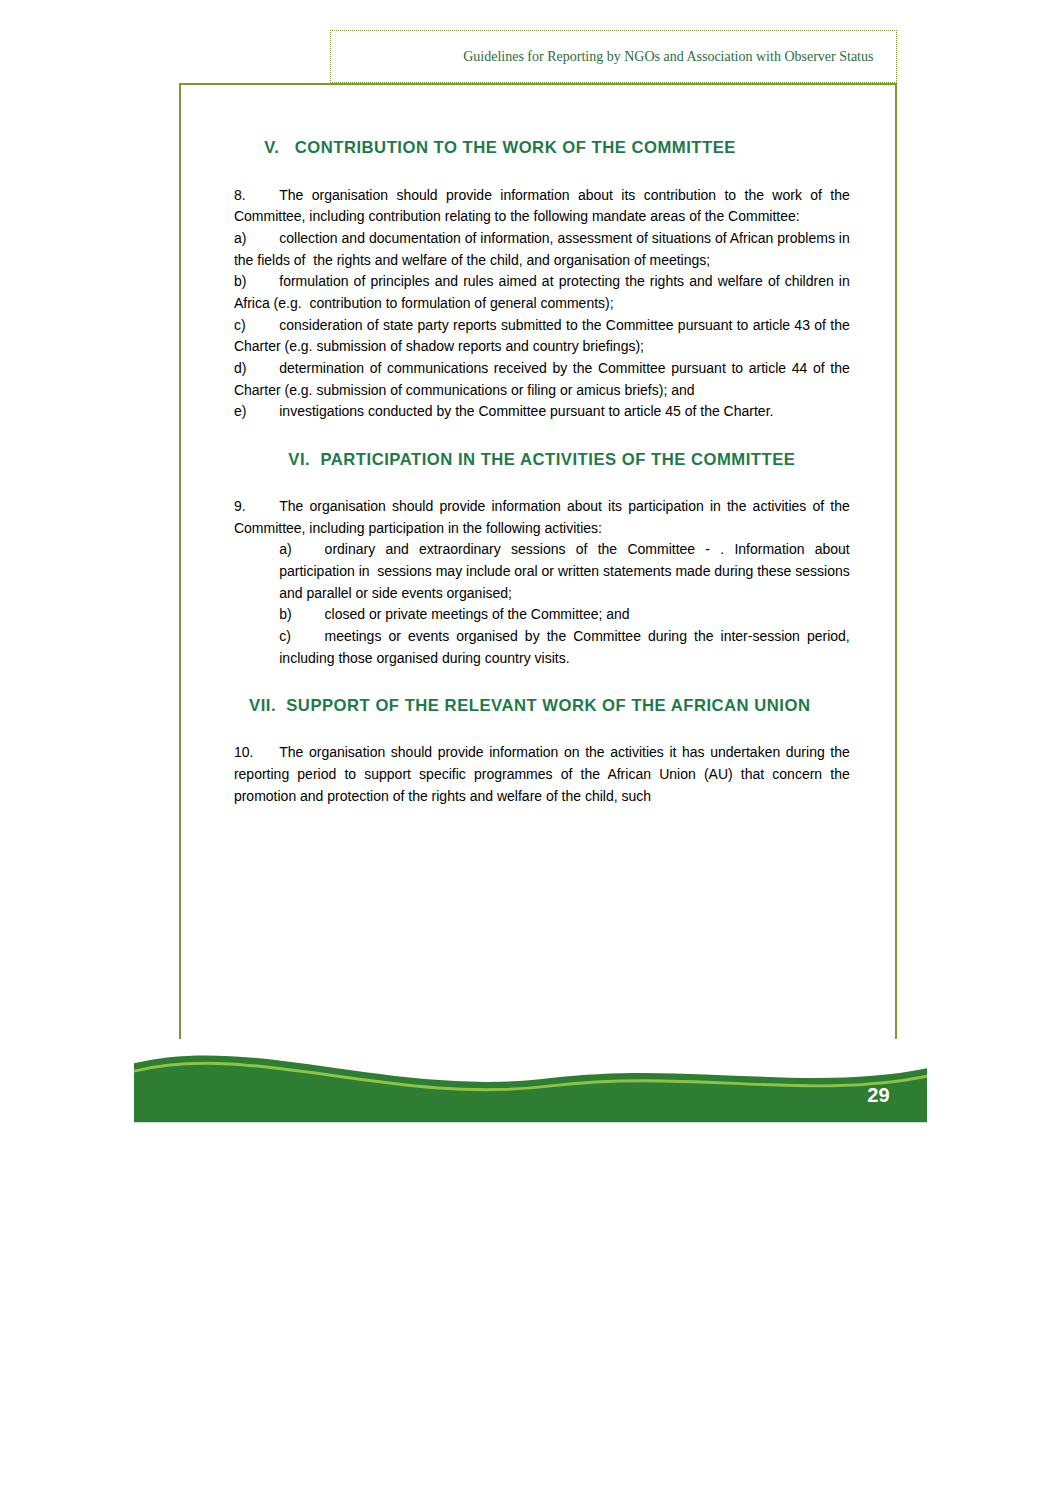Guidelines for Reporting by NGOs and Association with Observer Status
V. CONTRIBUTION TO THE WORK OF THE COMMITTEE
8. The organisation should provide information about its contribution to the work of the Committee, including contribution relating to the following mandate areas of the Committee:
a) collection and documentation of information, assessment of situations of African problems in the fields of the rights and welfare of the child, and organisation of meetings;
b) formulation of principles and rules aimed at protecting the rights and welfare of children in Africa (e.g. contribution to formulation of general comments);
c) consideration of state party reports submitted to the Committee pursuant to article 43 of the Charter (e.g. submission of shadow reports and country briefings);
d) determination of communications received by the Committee pursuant to article 44 of the Charter (e.g. submission of communications or filing or amicus briefs); and
e) investigations conducted by the Committee pursuant to article 45 of the Charter.
VI. PARTICIPATION IN THE ACTIVITIES OF THE COMMITTEE
9. The organisation should provide information about its participation in the activities of the Committee, including participation in the following activities:
a) ordinary and extraordinary sessions of the Committee - . Information about participation in sessions may include oral or written statements made during these sessions and parallel or side events organised;
b) closed or private meetings of the Committee; and
c) meetings or events organised by the Committee during the inter-session period, including those organised during country visits.
VII. SUPPORT OF THE RELEVANT WORK OF THE AFRICAN UNION
10. The organisation should provide information on the activities it has undertaken during the reporting period to support specific programmes of the African Union (AU) that concern the promotion and protection of the rights and welfare of the child, such
29